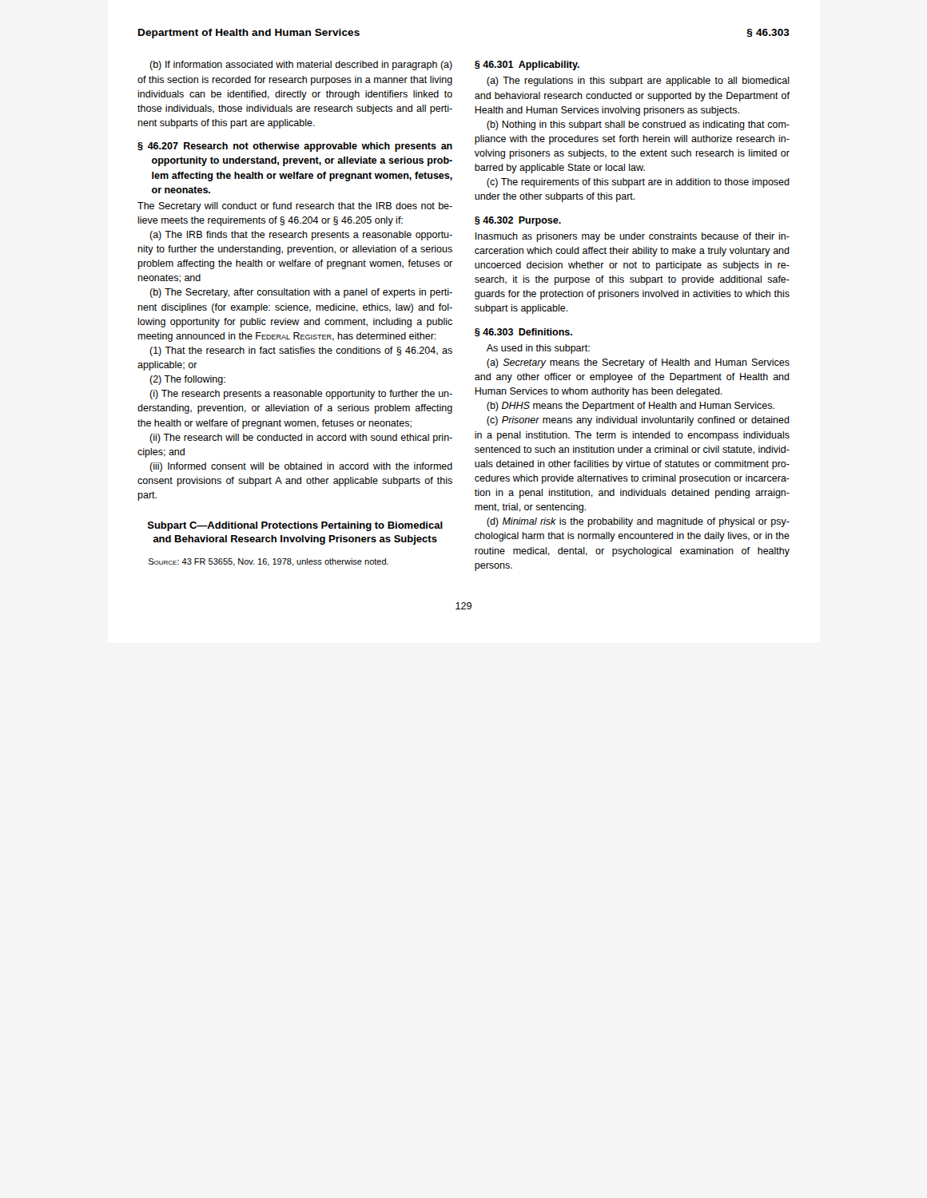Department of Health and Human Services § 46.303
(b) If information associated with material described in paragraph (a) of this section is recorded for research purposes in a manner that living individuals can be identified, directly or through identifiers linked to those individuals, those individuals are research subjects and all pertinent subparts of this part are applicable.
§ 46.207 Research not otherwise approvable which presents an opportunity to understand, prevent, or alleviate a serious problem affecting the health or welfare of pregnant women, fetuses, or neonates.
The Secretary will conduct or fund research that the IRB does not believe meets the requirements of § 46.204 or § 46.205 only if:
(a) The IRB finds that the research presents a reasonable opportunity to further the understanding, prevention, or alleviation of a serious problem affecting the health or welfare of pregnant women, fetuses or neonates; and
(b) The Secretary, after consultation with a panel of experts in pertinent disciplines (for example: science, medicine, ethics, law) and following opportunity for public review and comment, including a public meeting announced in the Federal Register, has determined either:
(1) That the research in fact satisfies the conditions of § 46.204, as applicable; or
(2) The following:
(i) The research presents a reasonable opportunity to further the understanding, prevention, or alleviation of a serious problem affecting the health or welfare of pregnant women, fetuses or neonates;
(ii) The research will be conducted in accord with sound ethical principles; and
(iii) Informed consent will be obtained in accord with the informed consent provisions of subpart A and other applicable subparts of this part.
Subpart C—Additional Protections Pertaining to Biomedical and Behavioral Research Involving Prisoners as Subjects
Source: 43 FR 53655, Nov. 16, 1978, unless otherwise noted.
§ 46.301 Applicability.
(a) The regulations in this subpart are applicable to all biomedical and behavioral research conducted or supported by the Department of Health and Human Services involving prisoners as subjects.
(b) Nothing in this subpart shall be construed as indicating that compliance with the procedures set forth herein will authorize research involving prisoners as subjects, to the extent such research is limited or barred by applicable State or local law.
(c) The requirements of this subpart are in addition to those imposed under the other subparts of this part.
§ 46.302 Purpose.
Inasmuch as prisoners may be under constraints because of their incarceration which could affect their ability to make a truly voluntary and uncoerced decision whether or not to participate as subjects in research, it is the purpose of this subpart to provide additional safeguards for the protection of prisoners involved in activities to which this subpart is applicable.
§ 46.303 Definitions.
As used in this subpart:
(a) Secretary means the Secretary of Health and Human Services and any other officer or employee of the Department of Health and Human Services to whom authority has been delegated.
(b) DHHS means the Department of Health and Human Services.
(c) Prisoner means any individual involuntarily confined or detained in a penal institution. The term is intended to encompass individuals sentenced to such an institution under a criminal or civil statute, individuals detained in other facilities by virtue of statutes or commitment procedures which provide alternatives to criminal prosecution or incarceration in a penal institution, and individuals detained pending arraignment, trial, or sentencing.
(d) Minimal risk is the probability and magnitude of physical or psychological harm that is normally encountered in the daily lives, or in the routine medical, dental, or psychological examination of healthy persons.
129